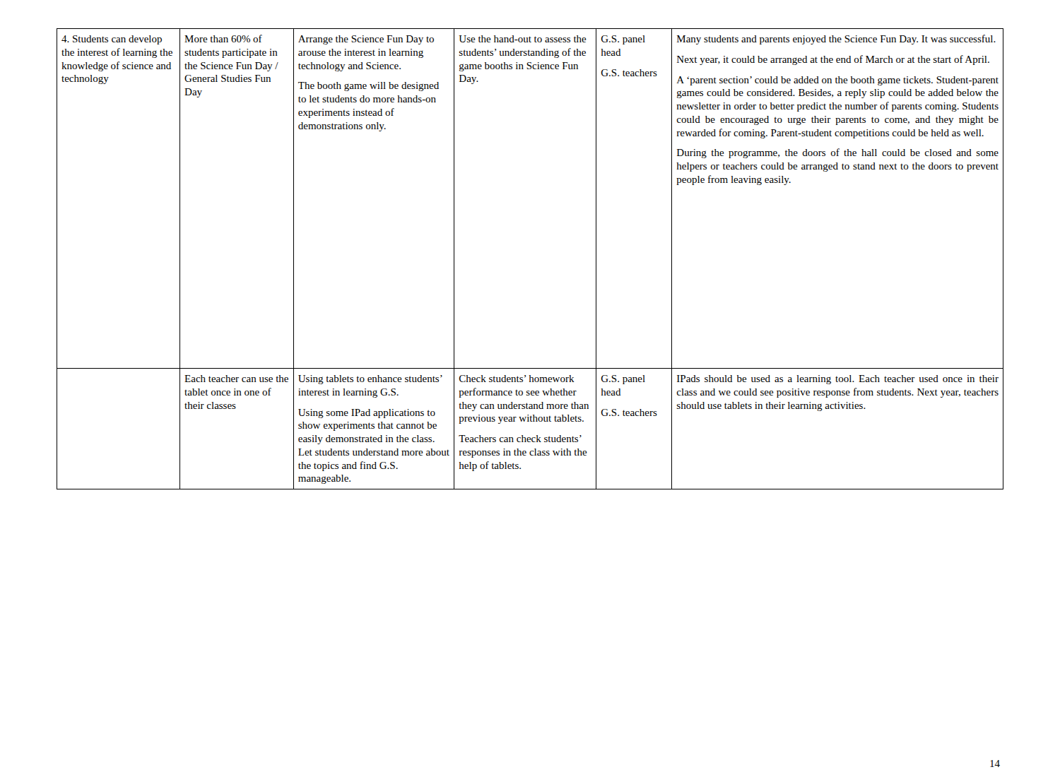| 4. Students can develop the interest of learning the knowledge of science and technology | More than 60% of students participate in the Science Fun Day / General Studies Fun Day | Arrange the Science Fun Day to arouse the interest in learning technology and Science. The booth game will be designed to let students do more hands-on experiments instead of demonstrations only. | Use the hand-out to assess the students’ understanding of the game booths in Science Fun Day. | G.S. panel head G.S. teachers | Many students and parents enjoyed the Science Fun Day. It was successful. Next year, it could be arranged at the end of March or at the start of April. A ‘parent section’ could be added on the booth game tickets. Student-parent games could be considered. Besides, a reply slip could be added below the newsletter in order to better predict the number of parents coming. Students could be encouraged to urge their parents to come, and they might be rewarded for coming. Parent-student competitions could be held as well. During the programme, the doors of the hall could be closed and some helpers or teachers could be arranged to stand next to the doors to prevent people from leaving easily. |
| | Each teacher can use the tablet once in one of their classes | Using tablets to enhance students’ interest in learning G.S. Using some IPad applications to show experiments that cannot be easily demonstrated in the class. Let students understand more about the topics and find G.S. manageable. | Check students’ homework performance to see whether they can understand more than previous year without tablets. Teachers can check students’ responses in the class with the help of tablets. | G.S. panel head G.S. teachers | IPads should be used as a learning tool. Each teacher used once in their class and we could see positive response from students. Next year, teachers should use tablets in their learning activities. |
14